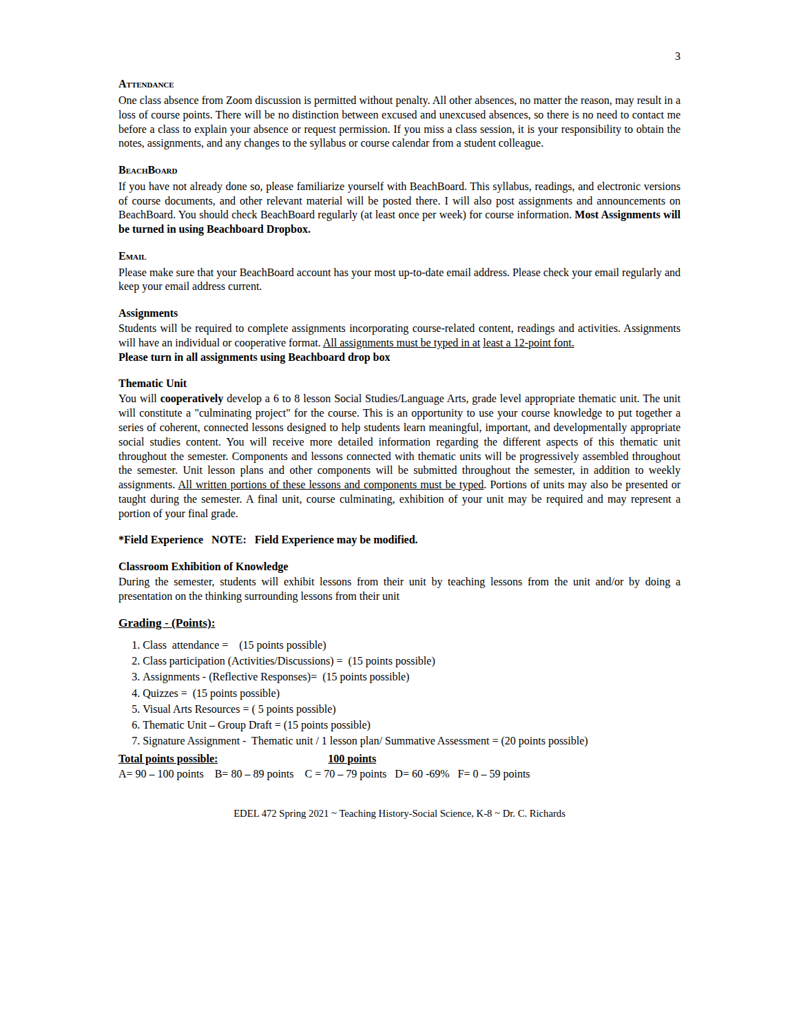3
Attendance
One class absence from Zoom discussion is permitted without penalty. All other absences, no matter the reason, may result in a loss of course points. There will be no distinction between excused and unexcused absences, so there is no need to contact me before a class to explain your absence or request permission. If you miss a class session, it is your responsibility to obtain the notes, assignments, and any changes to the syllabus or course calendar from a student colleague.
BeachBoard
If you have not already done so, please familiarize yourself with BeachBoard. This syllabus, readings, and electronic versions of course documents, and other relevant material will be posted there. I will also post assignments and announcements on BeachBoard. You should check BeachBoard regularly (at least once per week) for course information. Most Assignments will be turned in using Beachboard Dropbox.
Email
Please make sure that your BeachBoard account has your most up-to-date email address. Please check your email regularly and keep your email address current.
Assignments
Students will be required to complete assignments incorporating course-related content, readings and activities. Assignments will have an individual or cooperative format. All assignments must be typed in at least a 12-point font.
Please turn in all assignments using Beachboard drop box
Thematic Unit
You will cooperatively develop a 6 to 8 lesson Social Studies/Language Arts, grade level appropriate thematic unit. The unit will constitute a "culminating project" for the course. This is an opportunity to use your course knowledge to put together a series of coherent, connected lessons designed to help students learn meaningful, important, and developmentally appropriate social studies content. You will receive more detailed information regarding the different aspects of this thematic unit throughout the semester. Components and lessons connected with thematic units will be progressively assembled throughout the semester. Unit lesson plans and other components will be submitted throughout the semester, in addition to weekly assignments. All written portions of these lessons and components must be typed. Portions of units may also be presented or taught during the semester. A final unit, course culminating, exhibition of your unit may be required and may represent a portion of your final grade.
*Field Experience NOTE: Field Experience may be modified.
Classroom Exhibition of Knowledge
During the semester, students will exhibit lessons from their unit by teaching lessons from the unit and/or by doing a presentation on the thinking surrounding lessons from their unit
Grading - (Points):
Class attendance = (15 points possible)
Class participation (Activities/Discussions) = (15 points possible)
Assignments - (Reflective Responses)= (15 points possible)
Quizzes = (15 points possible)
Visual Arts Resources = ( 5 points possible)
Thematic Unit – Group Draft = (15 points possible)
Signature Assignment - Thematic unit / 1 lesson plan/ Summative Assessment = (20 points possible)
Total points possible: 100 points
A= 90 – 100 points B= 80 – 89 points C = 70 – 79 points D= 60 -69% F= 0 – 59 points
EDEL 472 Spring 2021 ~ Teaching History-Social Science, K-8 ~ Dr. C. Richards